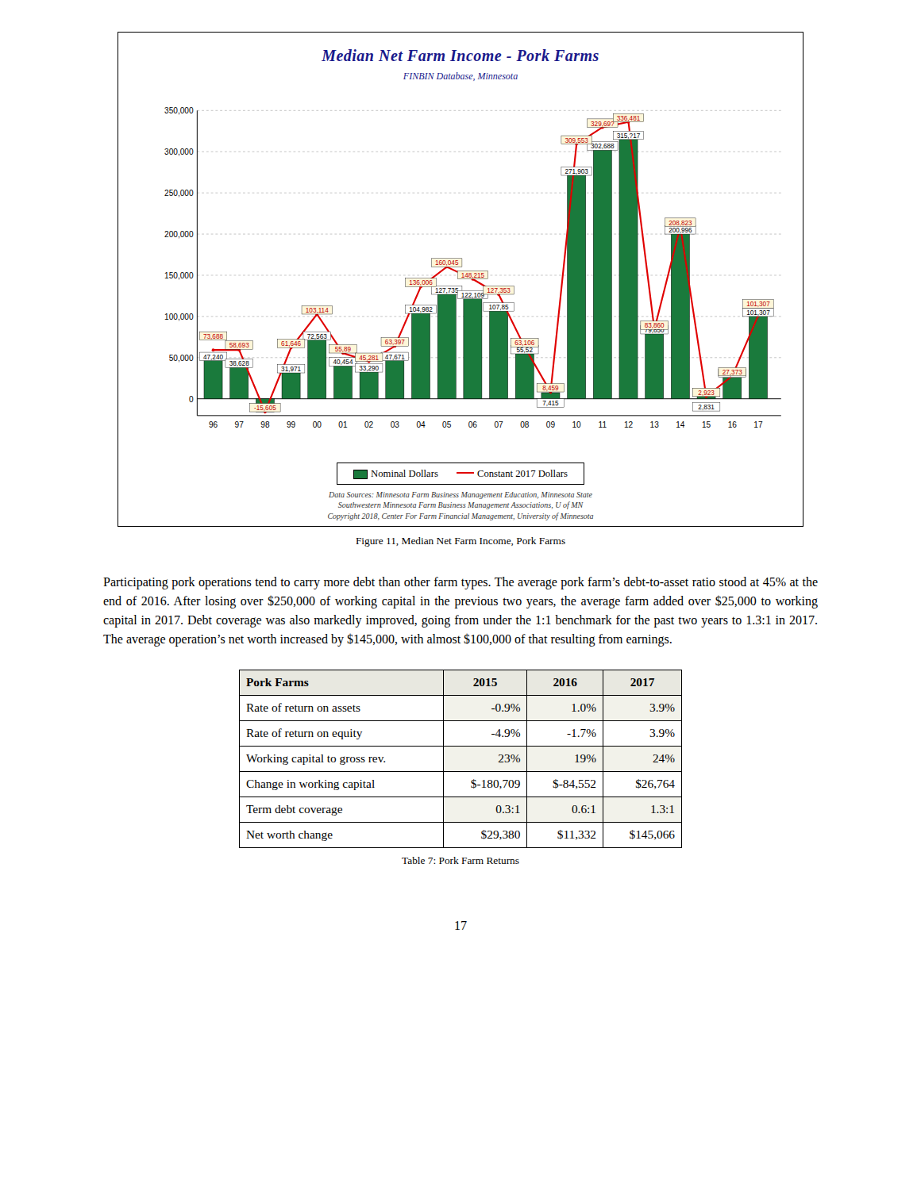Median Net Farm Income - Pork Farms
FINBIN Database, Minnesota
350,000 300,000 250,000 200,000 150,000 100,000 50,000 0 47,240 38,628 31,971 72,563 40,454 33,290 47,671 104,982 127,735 122,109 107,85 55,52 7,415 271,903 302,688 315,?17 79,850 200,996 2,831 26,647 101,307 73,688 58,693 -15,605 61,646 103,114 55,89 45,281 63,397 136,006 160,045 148,215 127,353 63,106 8,459 309,553 329,69? 336,481 83,860 208,823 2,923 27,373 101,307 96 97 98 99 00 01 02 03 04 05 06 07 08 09 10 11 12 13 14 15 16 17
Nominal Dollars Constant 2017 Dollars
Data Sources: Minnesota Farm Business Management Education, Minnesota State
Southwestern Minnesota Farm Business Management Associations, U of MN
Copyright 2018, Center For Farm Financial Management, University of Minnesota
Figure 11, Median Net Farm Income, Pork Farms
Participating pork operations tend to carry more debt than other farm types. The average pork farm’s debt-to-asset ratio stood at 45% at the end of 2016. After losing over $250,000 of working capital in the previous two years, the average farm added over $25,000 to working capital in 2017. Debt coverage was also markedly improved, going from under the 1:1 benchmark for the past two years to 1.3:1 in 2017. The average operation’s net worth increased by $145,000, with almost $100,000 of that resulting from earnings.
| Pork Farms | 2015 | 2016 | 2017 |
| --- | --- | --- | --- |
| Rate of return on assets | -0.9% | 1.0% | 3.9% |
| Rate of return on equity | -4.9% | -1.7% | 3.9% |
| Working capital to gross rev. | 23% | 19% | 24% |
| Change in working capital | $-180,709 | $-84,552 | $26,764 |
| Term debt coverage | 0.3:1 | 0.6:1 | 1.3:1 |
| Net worth change | $29,380 | $11,332 | $145,066 |
Table 7: Pork Farm Returns
17